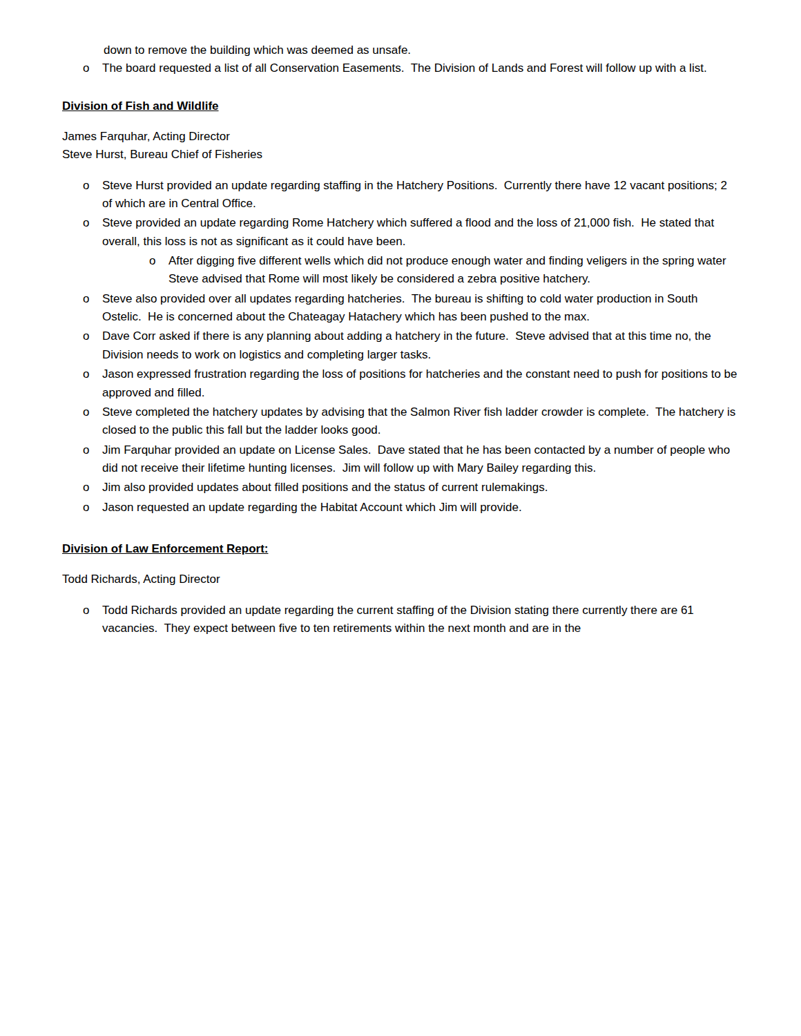down to remove the building which was deemed as unsafe.
The board requested a list of all Conservation Easements. The Division of Lands and Forest will follow up with a list.
Division of Fish and Wildlife
James Farquhar, Acting Director
Steve Hurst, Bureau Chief of Fisheries
Steve Hurst provided an update regarding staffing in the Hatchery Positions. Currently there have 12 vacant positions; 2 of which are in Central Office.
Steve provided an update regarding Rome Hatchery which suffered a flood and the loss of 21,000 fish. He stated that overall, this loss is not as significant as it could have been.
After digging five different wells which did not produce enough water and finding veligers in the spring water Steve advised that Rome will most likely be considered a zebra positive hatchery.
Steve also provided over all updates regarding hatcheries. The bureau is shifting to cold water production in South Ostelic. He is concerned about the Chateagay Hatachery which has been pushed to the max.
Dave Corr asked if there is any planning about adding a hatchery in the future. Steve advised that at this time no, the Division needs to work on logistics and completing larger tasks.
Jason expressed frustration regarding the loss of positions for hatcheries and the constant need to push for positions to be approved and filled.
Steve completed the hatchery updates by advising that the Salmon River fish ladder crowder is complete. The hatchery is closed to the public this fall but the ladder looks good.
Jim Farquhar provided an update on License Sales. Dave stated that he has been contacted by a number of people who did not receive their lifetime hunting licenses. Jim will follow up with Mary Bailey regarding this.
Jim also provided updates about filled positions and the status of current rulemakings.
Jason requested an update regarding the Habitat Account which Jim will provide.
Division of Law Enforcement Report:
Todd Richards, Acting Director
Todd Richards provided an update regarding the current staffing of the Division stating there currently there are 61 vacancies. They expect between five to ten retirements within the next month and are in the